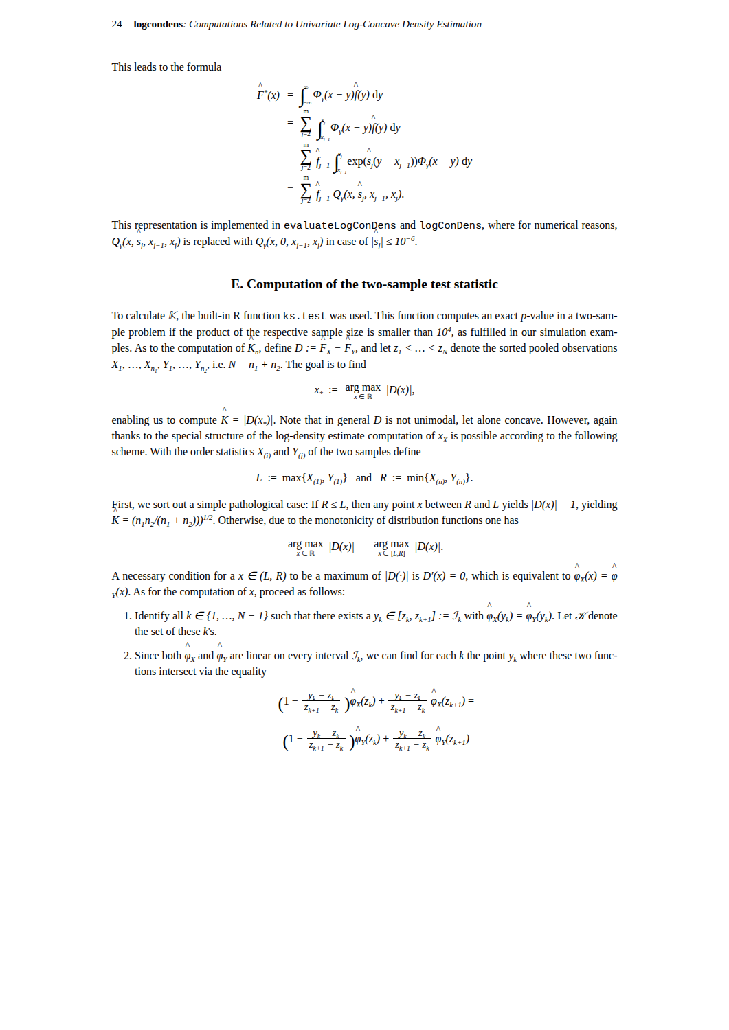24 logcondens: Computations Related to Univariate Log-Concave Density Estimation
This leads to the formula
| ^ F * (x) | = | ∫ ∞ −∞ Φ γ (x − y) ^ f (y) d y |
| | = | m ∑ j =2 ∫ x j x j−1 Φ γ (x − y) ^ f (y) d y |
| | = | m ∑ j =2 ^ f j−1 ∫ x j x j−1 exp ( ^ s j ( y − x j−1 )) Φ γ (x − y) d y |
| | = | m ∑ j =2 ^ f j−1 Q γ (x, ^ s j , x j−1 , x j ) . |
This representation is implemented in evaluateLogConDens and logConDens, where for numerical reasons, Qγ(x, ^sj, xj−1, xj) is replaced with Qγ(x, 0, xj−1, xj) in case of |^sj| ≤ 10−6.
E. Computation of the two-sample test statistic
To calculate 𝕂, the built-in R function ks.test was used. This function computes an exact p-value in a two-sample problem if the product of the respective sample size is smaller than 104, as fulfilled in our simulation examples. As to the computation of ^Kn, define D := ^FX − ^FY, and let z1 < … < zN denote the sorted pooled observations X1, …, Xn1, Y1, …, Yn2, i.e. N = n1 + n2. The goal is to find
x* := arg max x ∈ ℝ |D(x)|,
enabling us to compute ^K = |D(x*)|. Note that in general D is not unimodal, let alone concave. However, again thanks to the special structure of the log-density estimate computation of xX is possible according to the following scheme. With the order statistics X(i) and Y(j) of the two samples define
L := max{X(1), Y(1)} and R := min{X(n), Y(n)}.
First, we sort out a simple pathological case: If R ≤ L, then any point x between R and L yields |D(x)| = 1, yielding ^K = (n1n2/(n1 + n2)))1/2. Otherwise, due to the monotonicity of distribution functions one has
arg max x ∈ ℝ |D(x)| = arg max x ∈ [L,R] |D(x)|.
A necessary condition for a x ∈ (L, R) to be a maximum of |D(·)| is D′(x) = 0, which is equivalent to ^φX(x) = ^φY(x). As for the computation of x, proceed as follows:
Identify all k ∈ {1, …, N − 1} such that there exists a yk ∈ [zk, zk+1] := ℐk with ^φX(yk) = ^φY(yk). Let 𝒦 denote the set of these k's.
Since both ^φX and ^φY are linear on every interval ℐk, we can find for each k the point yk where these two functions intersect via the equality
(1 − yk − zk zk+1 − zk )^φX(zk) + yk − zk zk+1 − zk ^φX(zk+1) =
(1 − yk − zk zk+1 − zk )^φY(zk) + yk − zk zk+1 − zk ^φY(zk+1)